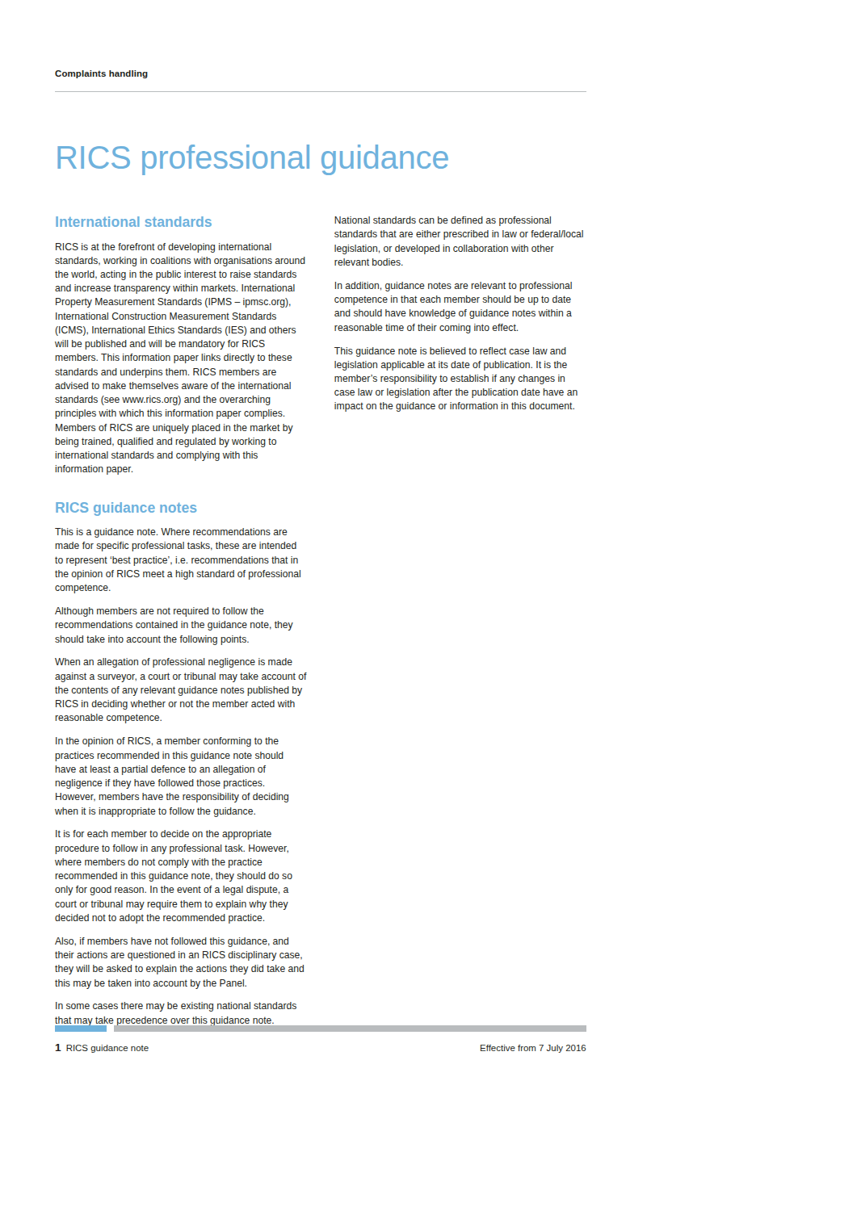Complaints handling
RICS professional guidance
International standards
RICS is at the forefront of developing international standards, working in coalitions with organisations around the world, acting in the public interest to raise standards and increase transparency within markets. International Property Measurement Standards (IPMS – ipmsc.org), International Construction Measurement Standards (ICMS), International Ethics Standards (IES) and others will be published and will be mandatory for RICS members. This information paper links directly to these standards and underpins them. RICS members are advised to make themselves aware of the international standards (see www.rics.org) and the overarching principles with which this information paper complies. Members of RICS are uniquely placed in the market by being trained, qualified and regulated by working to international standards and complying with this information paper.
RICS guidance notes
This is a guidance note. Where recommendations are made for specific professional tasks, these are intended to represent ‘best practice’, i.e. recommendations that in the opinion of RICS meet a high standard of professional competence.
Although members are not required to follow the recommendations contained in the guidance note, they should take into account the following points.
When an allegation of professional negligence is made against a surveyor, a court or tribunal may take account of the contents of any relevant guidance notes published by RICS in deciding whether or not the member acted with reasonable competence.
In the opinion of RICS, a member conforming to the practices recommended in this guidance note should have at least a partial defence to an allegation of negligence if they have followed those practices. However, members have the responsibility of deciding when it is inappropriate to follow the guidance.
It is for each member to decide on the appropriate procedure to follow in any professional task. However, where members do not comply with the practice recommended in this guidance note, they should do so only for good reason. In the event of a legal dispute, a court or tribunal may require them to explain why they decided not to adopt the recommended practice.
Also, if members have not followed this guidance, and their actions are questioned in an RICS disciplinary case, they will be asked to explain the actions they did take and this may be taken into account by the Panel.
In some cases there may be existing national standards that may take precedence over this guidance note.
National standards can be defined as professional standards that are either prescribed in law or federal/local legislation, or developed in collaboration with other relevant bodies.
In addition, guidance notes are relevant to professional competence in that each member should be up to date and should have knowledge of guidance notes within a reasonable time of their coming into effect.
This guidance note is believed to reflect case law and legislation applicable at its date of publication. It is the member’s responsibility to establish if any changes in case law or legislation after the publication date have an impact on the guidance or information in this document.
1 RICS guidance note
Effective from 7 July 2016